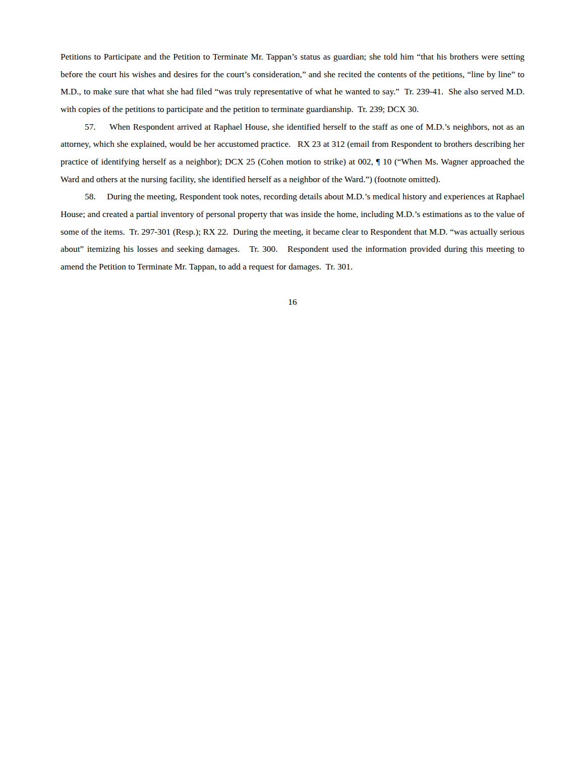Petitions to Participate and the Petition to Terminate Mr. Tappan’s status as guardian; she told him “that his brothers were setting before the court his wishes and desires for the court’s consideration,” and she recited the contents of the petitions, “line by line” to M.D., to make sure that what she had filed “was truly representative of what he wanted to say.” Tr. 239-41. She also served M.D. with copies of the petitions to participate and the petition to terminate guardianship. Tr. 239; DCX 30.
57. When Respondent arrived at Raphael House, she identified herself to the staff as one of M.D.’s neighbors, not as an attorney, which she explained, would be her accustomed practice. RX 23 at 312 (email from Respondent to brothers describing her practice of identifying herself as a neighbor); DCX 25 (Cohen motion to strike) at 002, ¶ 10 (“When Ms. Wagner approached the Ward and others at the nursing facility, she identified herself as a neighbor of the Ward.”) (footnote omitted).
58. During the meeting, Respondent took notes, recording details about M.D.’s medical history and experiences at Raphael House; and created a partial inventory of personal property that was inside the home, including M.D.’s estimations as to the value of some of the items. Tr. 297-301 (Resp.); RX 22. During the meeting, it became clear to Respondent that M.D. “was actually serious about” itemizing his losses and seeking damages. Tr. 300. Respondent used the information provided during this meeting to amend the Petition to Terminate Mr. Tappan, to add a request for damages. Tr. 301.
16